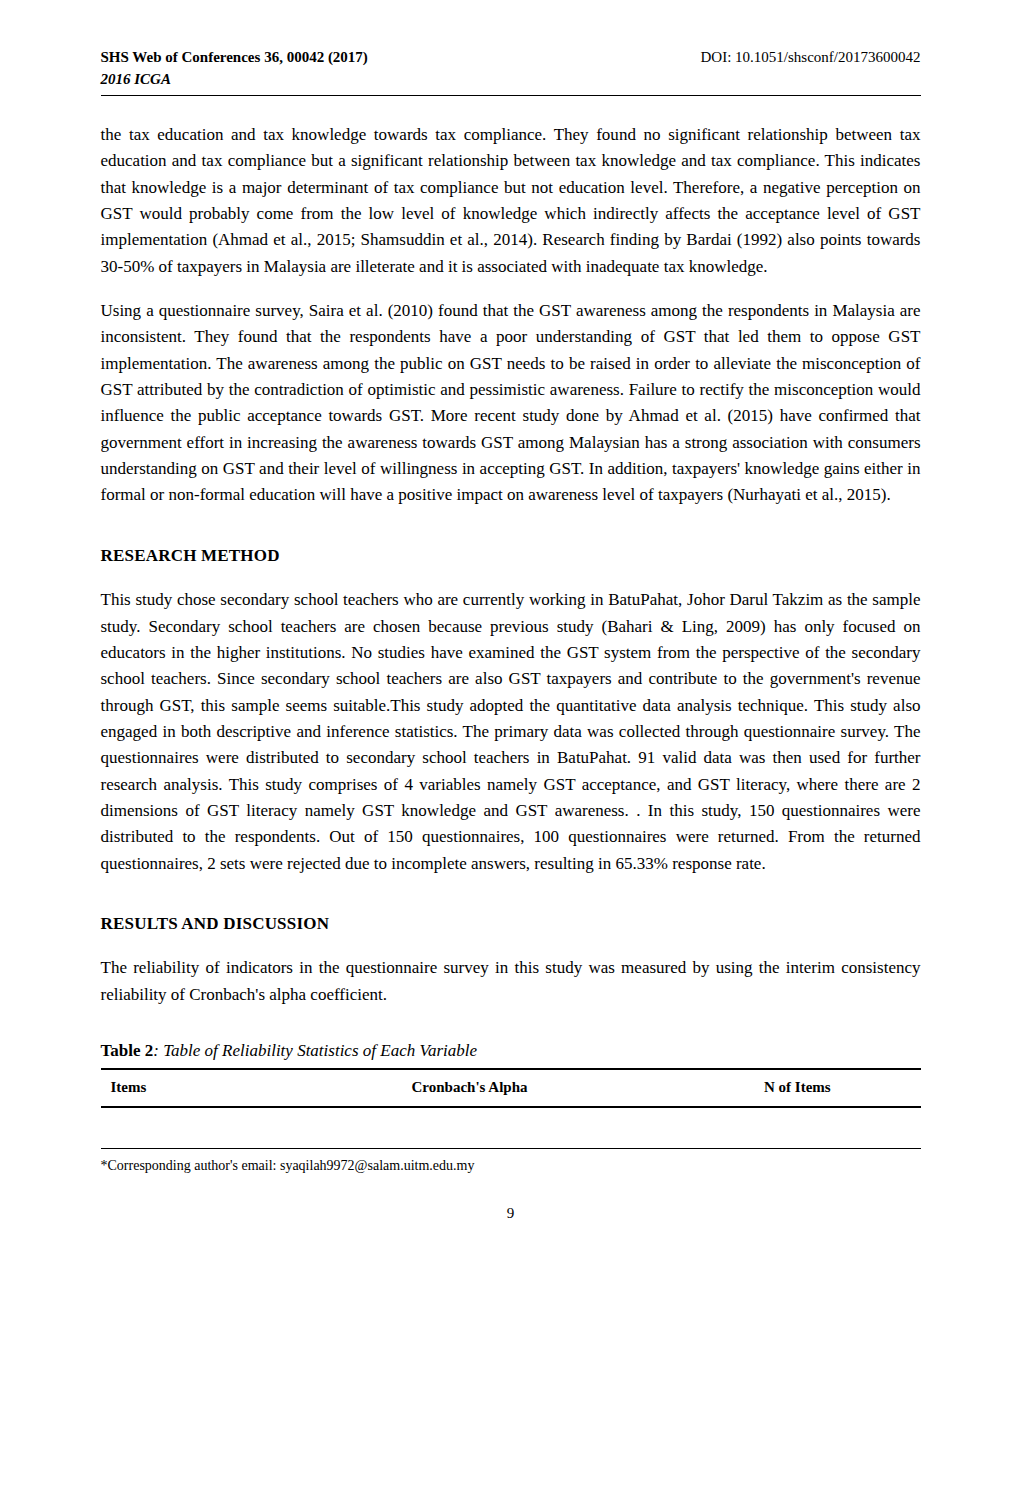SHS Web of Conferences 36, 00042 (2017)
2016 ICGA
DOI: 10.1051/shsconf/20173600042
the tax education and tax knowledge towards tax compliance. They found no significant relationship between tax education and tax compliance but a significant relationship between tax knowledge and tax compliance. This indicates that knowledge is a major determinant of tax compliance but not education level. Therefore, a negative perception on GST would probably come from the low level of knowledge which indirectly affects the acceptance level of GST implementation (Ahmad et al., 2015; Shamsuddin et al., 2014). Research finding by Bardai (1992) also points towards 30-50% of taxpayers in Malaysia are illeterate and it is associated with inadequate tax knowledge.
Using a questionnaire survey, Saira et al. (2010) found that the GST awareness among the respondents in Malaysia are inconsistent. They found that the respondents have a poor understanding of GST that led them to oppose GST implementation. The awareness among the public on GST needs to be raised in order to alleviate the misconception of GST attributed by the contradiction of optimistic and pessimistic awareness. Failure to rectify the misconception would influence the public acceptance towards GST. More recent study done by Ahmad et al. (2015) have confirmed that government effort in increasing the awareness towards GST among Malaysian has a strong association with consumers understanding on GST and their level of willingness in accepting GST. In addition, taxpayers' knowledge gains either in formal or non-formal education will have a positive impact on awareness level of taxpayers (Nurhayati et al., 2015).
RESEARCH METHOD
This study chose secondary school teachers who are currently working in BatuPahat, Johor Darul Takzim as the sample study. Secondary school teachers are chosen because previous study (Bahari & Ling, 2009) has only focused on educators in the higher institutions. No studies have examined the GST system from the perspective of the secondary school teachers. Since secondary school teachers are also GST taxpayers and contribute to the government's revenue through GST, this sample seems suitable.This study adopted the quantitative data analysis technique. This study also engaged in both descriptive and inference statistics. The primary data was collected through questionnaire survey. The questionnaires were distributed to secondary school teachers in BatuPahat. 91 valid data was then used for further research analysis. This study comprises of 4 variables namely GST acceptance, and GST literacy, where there are 2 dimensions of GST literacy namely GST knowledge and GST awareness. . In this study, 150 questionnaires were distributed to the respondents. Out of 150 questionnaires, 100 questionnaires were returned. From the returned questionnaires, 2 sets were rejected due to incomplete answers, resulting in 65.33% response rate.
RESULTS AND DISCUSSION
The reliability of indicators in the questionnaire survey in this study was measured by using the interim consistency reliability of Cronbach's alpha coefficient.
Table 2: Table of Reliability Statistics of Each Variable
| Items | Cronbach's Alpha | N of Items |
| --- | --- | --- |
*Corresponding author's email: syaqilah9972@salam.uitm.edu.my
9